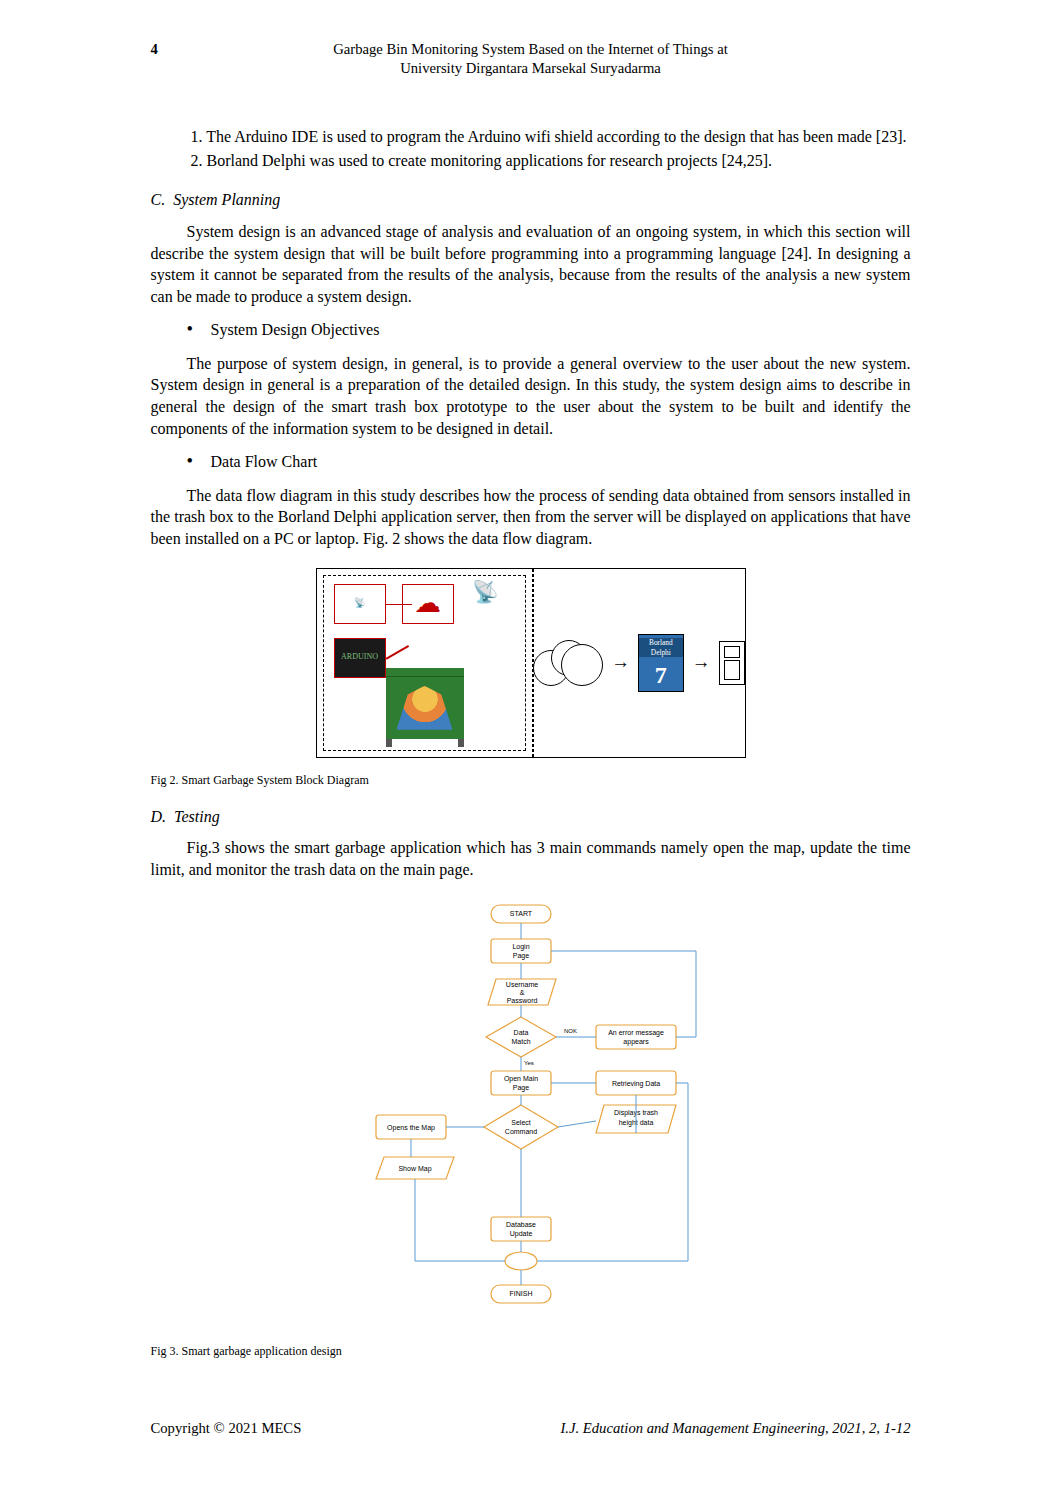4
Garbage Bin Monitoring System Based on the Internet of Things at
University Dirgantara Marsekal Suryadarma
1. The Arduino IDE is used to program the Arduino wifi shield according to the design that has been made [23].
2. Borland Delphi was used to create monitoring applications for research projects [24,25].
C. System Planning
System design is an advanced stage of analysis and evaluation of an ongoing system, in which this section will describe the system design that will be built before programming into a programming language [24]. In designing a system it cannot be separated from the results of the analysis, because from the results of the analysis a new system can be made to produce a system design.
System Design Objectives
The purpose of system design, in general, is to provide a general overview to the user about the new system. System design in general is a preparation of the detailed design. In this study, the system design aims to describe in general the design of the smart trash box prototype to the user about the system to be built and identify the components of the information system to be designed in detail.
Data Flow Chart
The data flow diagram in this study describes how the process of sending data obtained from sensors installed in the trash box to the Borland Delphi application server, then from the server will be displayed on applications that have been installed on a PC or laptop. Fig. 2 shows the data flow diagram.
📡
☁
📡
ARDUINO
→
Borland
Delphi
7
→
Fig 2. Smart Garbage System Block Diagram
D. Testing
Fig.3 shows the smart garbage application which has 3 main commands namely open the map, update the time limit, and monitor the trash data on the main page.
START Login Page Username & Password Data Match An error message appears Open Main Page Retrieving Data Select Command Opens the Map Show Map Displays trash height data Database Update FINISH NOK Yes
Fig 3. Smart garbage application design
Copyright © 2021 MECS
I.J. Education and Management Engineering, 2021, 2, 1-12